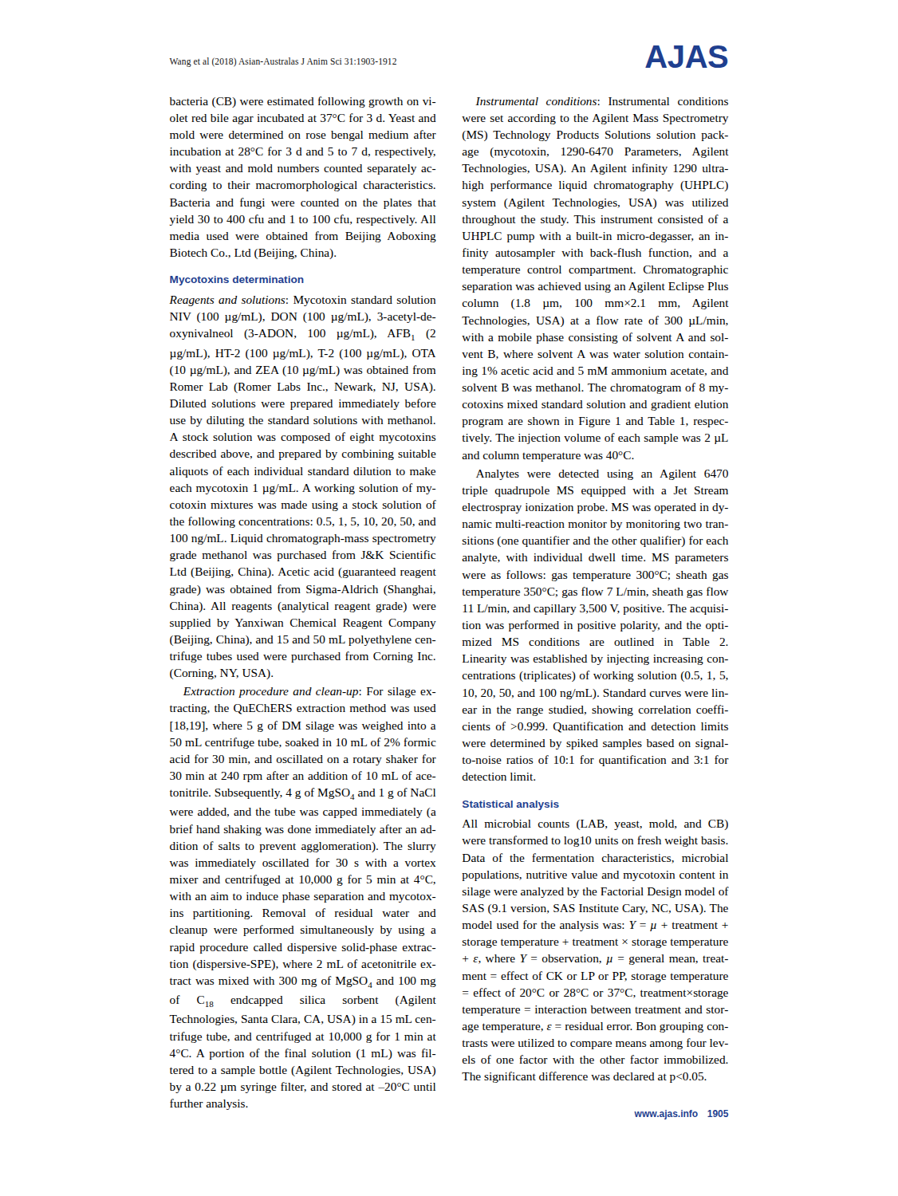Wang et al (2018) Asian-Australas J Anim Sci 31:1903-1912
AJAS
bacteria (CB) were estimated following growth on violet red bile agar incubated at 37°C for 3 d. Yeast and mold were determined on rose bengal medium after incubation at 28°C for 3 d and 5 to 7 d, respectively, with yeast and mold numbers counted separately according to their macromorphological characteristics. Bacteria and fungi were counted on the plates that yield 30 to 400 cfu and 1 to 100 cfu, respectively. All media used were obtained from Beijing Aoboxing Biotech Co., Ltd (Beijing, China).
Mycotoxins determination
Reagents and solutions: Mycotoxin standard solution NIV (100 µg/mL), DON (100 µg/mL), 3-acetyl-deoxynivalneol (3-ADON, 100 µg/mL), AFB1 (2 µg/mL), HT-2 (100 µg/mL), T-2 (100 µg/mL), OTA (10 µg/mL), and ZEA (10 µg/mL) was obtained from Romer Lab (Romer Labs Inc., Newark, NJ, USA). Diluted solutions were prepared immediately before use by diluting the standard solutions with methanol. A stock solution was composed of eight mycotoxins described above, and prepared by combining suitable aliquots of each individual standard dilution to make each mycotoxin 1 µg/mL. A working solution of mycotoxin mixtures was made using a stock solution of the following concentrations: 0.5, 1, 5, 10, 20, 50, and 100 ng/mL. Liquid chromatograph-mass spectrometry grade methanol was purchased from J&K Scientific Ltd (Beijing, China). Acetic acid (guaranteed reagent grade) was obtained from Sigma-Aldrich (Shanghai, China). All reagents (analytical reagent grade) were supplied by Yanxiwan Chemical Reagent Company (Beijing, China), and 15 and 50 mL polyethylene centrifuge tubes used were purchased from Corning Inc. (Corning, NY, USA).
Extraction procedure and clean-up: For silage extracting, the QuEChERS extraction method was used [18,19], where 5 g of DM silage was weighed into a 50 mL centrifuge tube, soaked in 10 mL of 2% formic acid for 30 min, and oscillated on a rotary shaker for 30 min at 240 rpm after an addition of 10 mL of acetonitrile. Subsequently, 4 g of MgSO4 and 1 g of NaCl were added, and the tube was capped immediately (a brief hand shaking was done immediately after an addition of salts to prevent agglomeration). The slurry was immediately oscillated for 30 s with a vortex mixer and centrifuged at 10,000 g for 5 min at 4°C, with an aim to induce phase separation and mycotoxins partitioning. Removal of residual water and cleanup were performed simultaneously by using a rapid procedure called dispersive solid-phase extraction (dispersive-SPE), where 2 mL of acetonitrile extract was mixed with 300 mg of MgSO4 and 100 mg of C18 endcapped silica sorbent (Agilent Technologies, Santa Clara, CA, USA) in a 15 mL centrifuge tube, and centrifuged at 10,000 g for 1 min at 4°C. A portion of the final solution (1 mL) was filtered to a sample bottle (Agilent Technologies, USA) by a 0.22 µm syringe filter, and stored at –20°C until further analysis.
Instrumental conditions: Instrumental conditions were set according to the Agilent Mass Spectrometry (MS) Technology Products Solutions solution package (mycotoxin, 1290-6470 Parameters, Agilent Technologies, USA). An Agilent infinity 1290 ultra-high performance liquid chromatography (UHPLC) system (Agilent Technologies, USA) was utilized throughout the study. This instrument consisted of a UHPLC pump with a built-in micro-degasser, an infinity autosampler with back-flush function, and a temperature control compartment. Chromatographic separation was achieved using an Agilent Eclipse Plus column (1.8 µm, 100 mm×2.1 mm, Agilent Technologies, USA) at a flow rate of 300 µL/min, with a mobile phase consisting of solvent A and solvent B, where solvent A was water solution containing 1% acetic acid and 5 mM ammonium acetate, and solvent B was methanol. The chromatogram of 8 mycotoxins mixed standard solution and gradient elution program are shown in Figure 1 and Table 1, respectively. The injection volume of each sample was 2 µL and column temperature was 40°C.
Analytes were detected using an Agilent 6470 triple quadrupole MS equipped with a Jet Stream electrospray ionization probe. MS was operated in dynamic multi-reaction monitor by monitoring two transitions (one quantifier and the other qualifier) for each analyte, with individual dwell time. MS parameters were as follows: gas temperature 300°C; sheath gas temperature 350°C; gas flow 7 L/min, sheath gas flow 11 L/min, and capillary 3,500 V, positive. The acquisition was performed in positive polarity, and the optimized MS conditions are outlined in Table 2. Linearity was established by injecting increasing concentrations (triplicates) of working solution (0.5, 1, 5, 10, 20, 50, and 100 ng/mL). Standard curves were linear in the range studied, showing correlation coefficients of >0.999. Quantification and detection limits were determined by spiked samples based on signal-to-noise ratios of 10:1 for quantification and 3:1 for detection limit.
Statistical analysis
All microbial counts (LAB, yeast, mold, and CB) were transformed to log10 units on fresh weight basis. Data of the fermentation characteristics, microbial populations, nutritive value and mycotoxin content in silage were analyzed by the Factorial Design model of SAS (9.1 version, SAS Institute Cary, NC, USA). The model used for the analysis was: Y = µ + treatment + storage temperature + treatment × storage temperature + ε, where Y = observation, µ = general mean, treatment = effect of CK or LP or PP, storage temperature = effect of 20°C or 28°C or 37°C, treatment×storage temperature = interaction between treatment and storage temperature, ε = residual error. Bon grouping contrasts were utilized to compare means among four levels of one factor with the other factor immobilized. The significant difference was declared at p<0.05.
www.ajas.info 1905